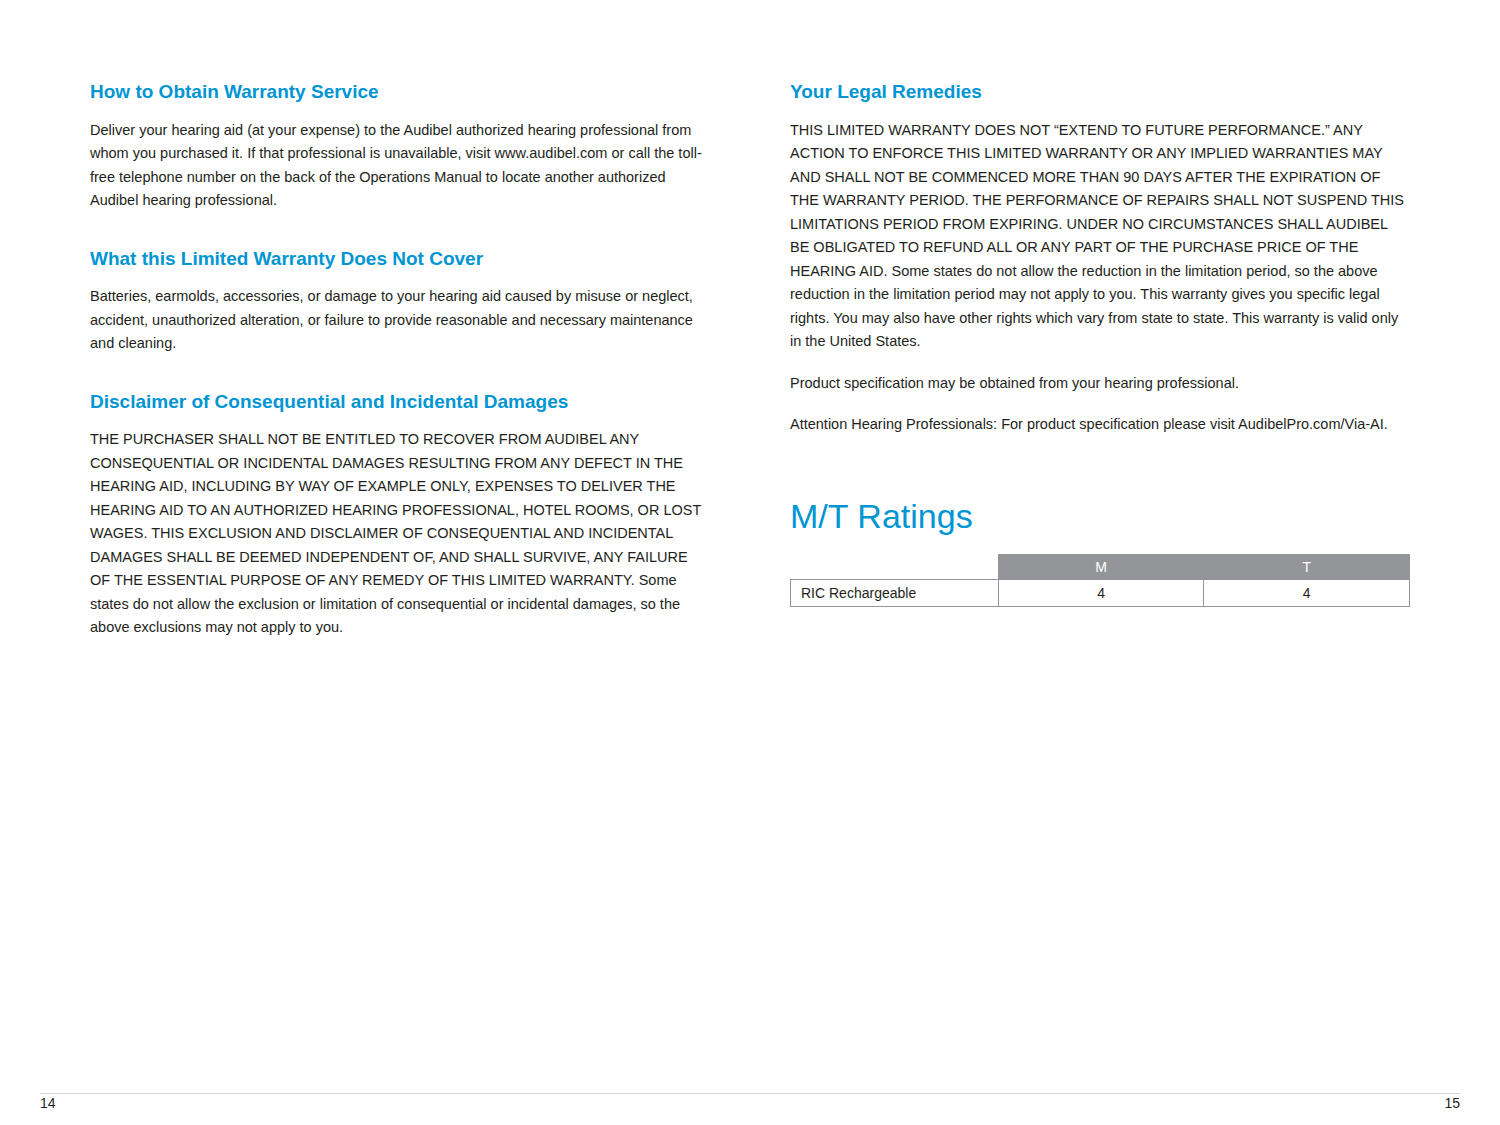How to Obtain Warranty Service
Deliver your hearing aid (at your expense) to the Audibel authorized hearing professional from whom you purchased it. If that professional is unavailable, visit www.audibel.com or call the toll-free telephone number on the back of the Operations Manual to locate another authorized Audibel hearing professional.
What this Limited Warranty Does Not Cover
Batteries, earmolds, accessories, or damage to your hearing aid caused by misuse or neglect, accident, unauthorized alteration, or failure to provide reasonable and necessary maintenance and cleaning.
Disclaimer of Consequential and Incidental Damages
THE PURCHASER SHALL NOT BE ENTITLED TO RECOVER FROM AUDIBEL ANY CONSEQUENTIAL OR INCIDENTAL DAMAGES RESULTING FROM ANY DEFECT IN THE HEARING AID, INCLUDING BY WAY OF EXAMPLE ONLY, EXPENSES TO DELIVER THE HEARING AID TO AN AUTHORIZED HEARING PROFESSIONAL, HOTEL ROOMS, OR LOST WAGES. THIS EXCLUSION AND DISCLAIMER OF CONSEQUENTIAL AND INCIDENTAL DAMAGES SHALL BE DEEMED INDEPENDENT OF, AND SHALL SURVIVE, ANY FAILURE OF THE ESSENTIAL PURPOSE OF ANY REMEDY OF THIS LIMITED WARRANTY. Some states do not allow the exclusion or limitation of consequential or incidental damages, so the above exclusions may not apply to you.
Your Legal Remedies
THIS LIMITED WARRANTY DOES NOT “EXTEND TO FUTURE PERFORMANCE.” ANY ACTION TO ENFORCE THIS LIMITED WARRANTY OR ANY IMPLIED WARRANTIES MAY AND SHALL NOT BE COMMENCED MORE THAN 90 DAYS AFTER THE EXPIRATION OF THE WARRANTY PERIOD. THE PERFORMANCE OF REPAIRS SHALL NOT SUSPEND THIS LIMITATIONS PERIOD FROM EXPIRING. UNDER NO CIRCUMSTANCES SHALL AUDIBEL BE OBLIGATED TO REFUND ALL OR ANY PART OF THE PURCHASE PRICE OF THE HEARING AID. Some states do not allow the reduction in the limitation period, so the above reduction in the limitation period may not apply to you. This warranty gives you specific legal rights. You may also have other rights which vary from state to state. This warranty is valid only in the United States.
Product specification may be obtained from your hearing professional.
Attention Hearing Professionals: For product specification please visit AudibelPro.com/Via-AI.
M/T Ratings
| | M | T |
| --- | --- | --- |
| RIC Rechargeable | 4 | 4 |
14
15